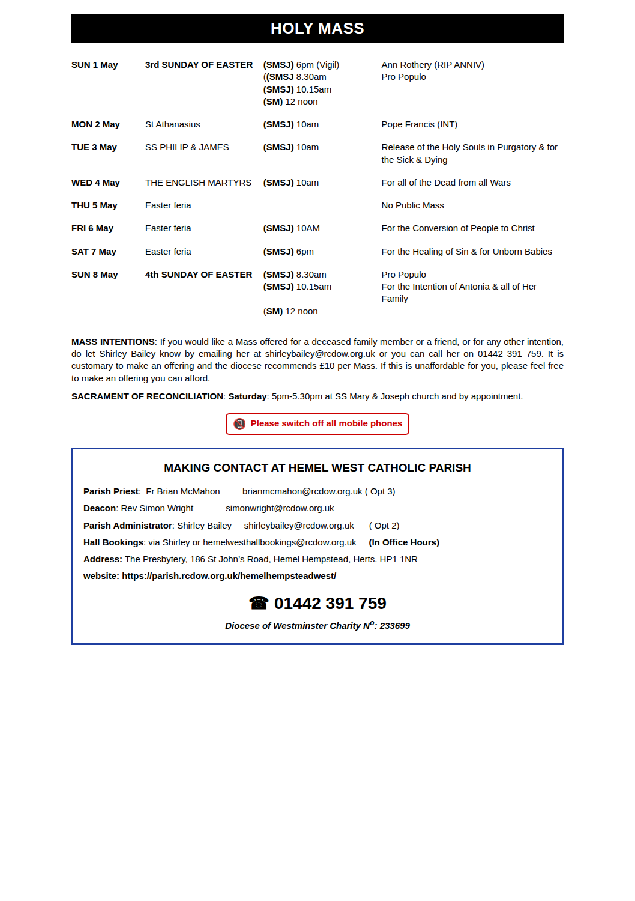HOLY MASS
| SUN 1 May | 3rd SUNDAY OF EASTER | (SMSJ) 6pm (Vigil) ( (SMSJ 8.30am (SMSJ) 10.15am (SM) 12 noon | Ann Rothery (RIP ANNIV) Pro Populo |
| MON 2 May | St Athanasius | (SMSJ) 10am | Pope Francis (INT) |
| TUE 3 May | SS PHILIP & JAMES | (SMSJ) 10am | Release of the Holy Souls in Purgatory & for the Sick & Dying |
| WED 4 May | THE ENGLISH MARTYRS | (SMSJ) 10am | For all of the Dead from all Wars |
| THU 5 May | Easter feria | | No Public Mass |
| FRI 6 May | Easter feria | (SMSJ) 10AM | For the Conversion of People to Christ |
| SAT 7 May | Easter feria | (SMSJ) 6pm | For the Healing of Sin & for Unborn Babies |
| SUN 8 May | 4th SUNDAY OF EASTER | (SMSJ) 8.30am (SMSJ) 10.15am ( SM) 12 noon | Pro Populo For the Intention of Antonia & all of Her Family |
MASS INTENTIONS: If you would like a Mass offered for a deceased family member or a friend, or for any other intention, do let Shirley Bailey know by emailing her at shirleybailey@rcdow.org.uk or you can call her on 01442 391 759. It is customary to make an offering and the diocese recommends £10 per Mass. If this is unaffordable for you, please feel free to make an offering you can afford.
SACRAMENT OF RECONCILIATION: Saturday: 5pm-5.30pm at SS Mary & Joseph church and by appointment.
📵Please switch off all mobile phones
MAKING CONTACT AT HEMEL WEST CATHOLIC PARISH
Parish Priest: Fr Brian McMahon brianmcmahon@rcdow.org.uk ( Opt 3)
Deacon: Rev Simon Wright simonwright@rcdow.org.uk
Parish Administrator: Shirley Bailey shirleybailey@rcdow.org.uk ( Opt 2)
Hall Bookings: via Shirley or hemelwesthallbookings@rcdow.org.uk (In Office Hours)
Address: The Presbytery, 186 St John’s Road, Hemel Hempstead, Herts. HP1 1NR
website: https://parish.rcdow.org.uk/hemelhempsteadwest/
☎ 01442 391 759
Diocese of Westminster Charity No: 233699